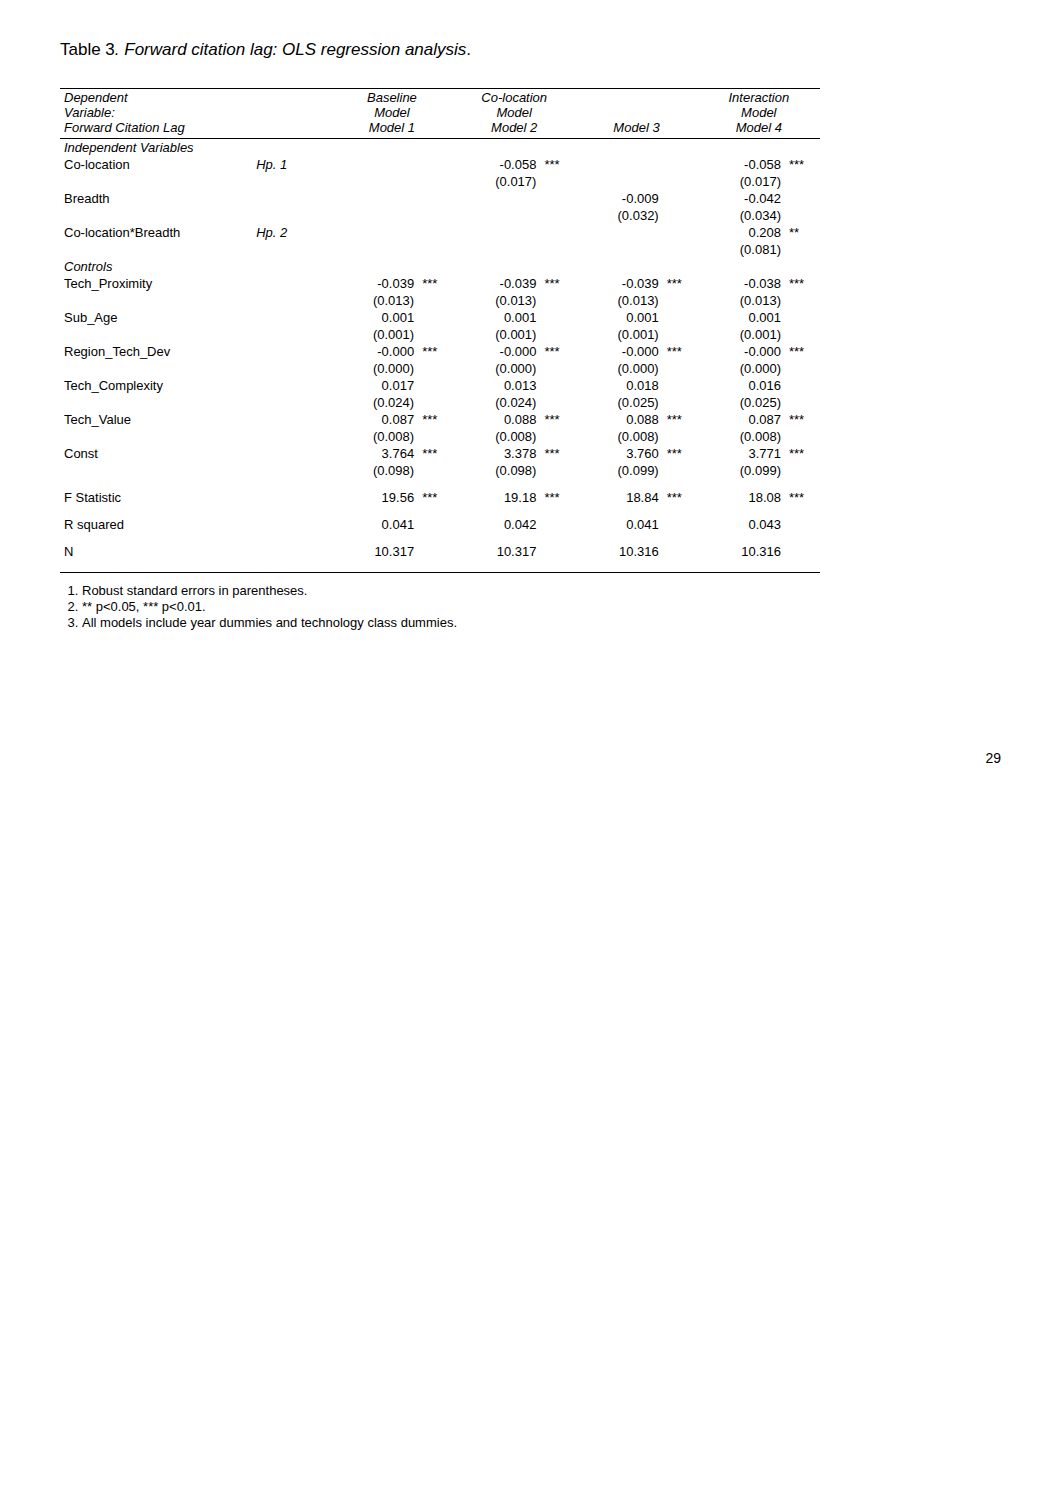Table 3. Forward citation lag: OLS regression analysis.
| Dependent Variable: Forward Citation Lag | | Baseline Model Model 1 | Co-location Model Model 2 | Model 3 | Interaction Model Model 4 |
| --- | --- | --- | --- | --- | --- |
| Independent Variables |
| Co-location | Hp. 1 | | | -0.058 | *** | | | -0.058 | *** |
| | | | | (0.017) | | | | (0.017) | |
| Breadth | | | | | | -0.009 | | -0.042 | |
| | | | | | | (0.032) | | (0.034) | |
| Co-location*Breadth | Hp. 2 | | | | | | | 0.208 | ** |
| | | | | | | | | (0.081) | |
| Controls |
| Tech_Proximity | | -0.039 | *** | -0.039 | *** | -0.039 | *** | -0.038 | *** |
| | | (0.013) | | (0.013) | | (0.013) | | (0.013) | |
| Sub_Age | | 0.001 | | 0.001 | | 0.001 | | 0.001 | |
| | | (0.001) | | (0.001) | | (0.001) | | (0.001) | |
| Region_Tech_Dev | | -0.000 | *** | -0.000 | *** | -0.000 | *** | -0.000 | *** |
| | | (0.000) | | (0.000) | | (0.000) | | (0.000) | |
| Tech_Complexity | | 0.017 | | 0.013 | | 0.018 | | 0.016 | |
| | | (0.024) | | (0.024) | | (0.025) | | (0.025) | |
| Tech_Value | | 0.087 | *** | 0.088 | *** | 0.088 | *** | 0.087 | *** |
| | | (0.008) | | (0.008) | | (0.008) | | (0.008) | |
| Const | | 3.764 | *** | 3.378 | *** | 3.760 | *** | 3.771 | *** |
| | | (0.098) | | (0.098) | | (0.099) | | (0.099) | |
| F Statistic | | 19.56 | *** | 19.18 | *** | 18.84 | *** | 18.08 | *** |
| R squared | | 0.041 | | 0.042 | | 0.041 | | 0.043 | |
| N | | 10.317 | | 10.317 | | 10.316 | | 10.316 | |
Robust standard errors in parentheses.
** p<0.05, *** p<0.01.
All models include year dummies and technology class dummies.
29